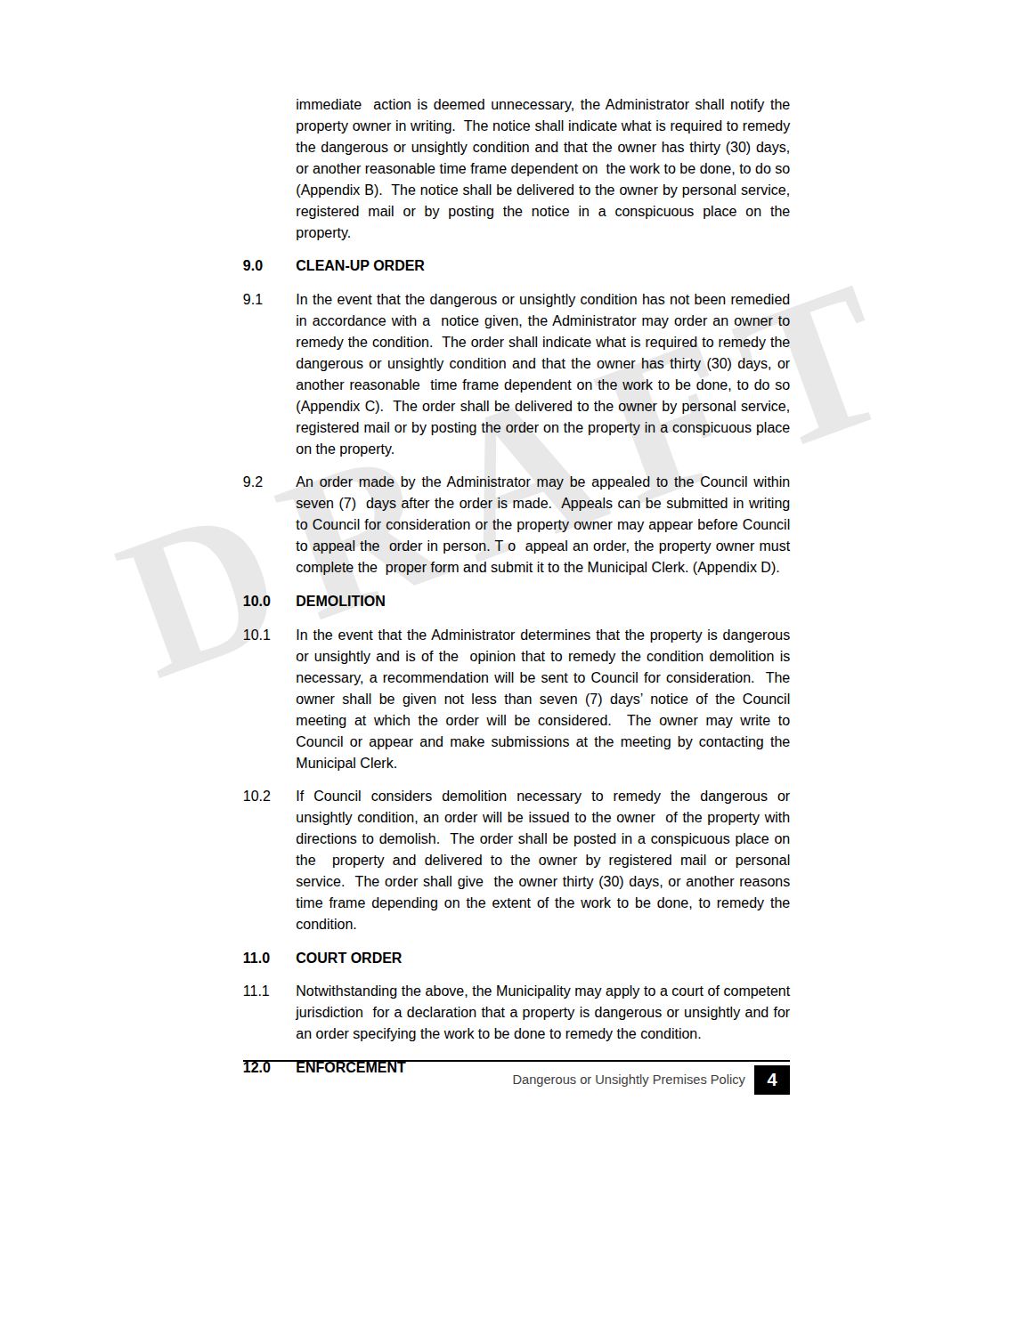DRAFT
immediate action is deemed unnecessary, the Administrator shall notify the property owner in writing. The notice shall indicate what is required to remedy the dangerous or unsightly condition and that the owner has thirty (30) days, or another reasonable time frame dependent on the work to be done, to do so (Appendix B). The notice shall be delivered to the owner by personal service, registered mail or by posting the notice in a conspicuous place on the property.
9.0
CLEAN-UP ORDER
9.1
In the event that the dangerous or unsightly condition has not been remedied in accordance with a notice given, the Administrator may order an owner to remedy the condition. The order shall indicate what is required to remedy the dangerous or unsightly condition and that the owner has thirty (30) days, or another reasonable time frame dependent on the work to be done, to do so (Appendix C). The order shall be delivered to the owner by personal service, registered mail or by posting the order on the property in a conspicuous place on the property.
9.2
An order made by the Administrator may be appealed to the Council within seven (7) days after the order is made. Appeals can be submitted in writing to Council for consideration or the property owner may appear before Council to appeal the order in person. T o appeal an order, the property owner must complete the proper form and submit it to the Municipal Clerk. (Appendix D).
10.0
DEMOLITION
10.1
In the event that the Administrator determines that the property is dangerous or unsightly and is of the opinion that to remedy the condition demolition is necessary, a recommendation will be sent to Council for consideration. The owner shall be given not less than seven (7) days’ notice of the Council meeting at which the order will be considered. The owner may write to Council or appear and make submissions at the meeting by contacting the Municipal Clerk.
10.2
If Council considers demolition necessary to remedy the dangerous or unsightly condition, an order will be issued to the owner of the property with directions to demolish. The order shall be posted in a conspicuous place on the property and delivered to the owner by registered mail or personal service. The order shall give the owner thirty (30) days, or another reasons time frame depending on the extent of the work to be done, to remedy the condition.
11.0
COURT ORDER
11.1
Notwithstanding the above, the Municipality may apply to a court of competent jurisdiction for a declaration that a property is dangerous or unsightly and for an order specifying the work to be done to remedy the condition.
12.0
ENFORCEMENT
Dangerous or Unsightly Premises Policy
4